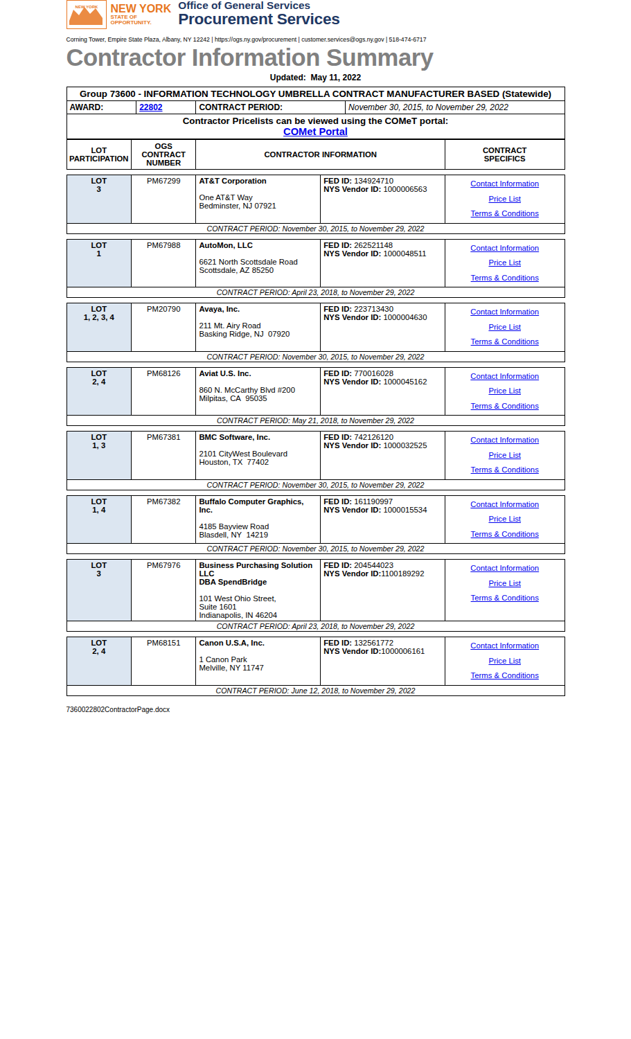NEW YORK
NEW YORK
STATE OF
OPPORTUNITY.
Office of General Services
Procurement Services
Corning Tower, Empire State Plaza, Albany, NY 12242 | https://ogs.ny.gov/procurement | customer.services@ogs.ny.gov | 518-474-6717
Contractor Information Summary
Updated: May 11, 2022
| Group 73600 - INFORMATION TECHNOLOGY UMBRELLA CONTRACT MANUFACTURER BASED (Statewide) |
| AWARD: | 22802 | CONTRACT PERIOD: | November 30, 2015, to November 29, 2022 |
| Contractor Pricelists can be viewed using the COMeT portal: COMet Portal |
| LOT PARTICIPATION | OGS CONTRACT NUMBER | CONTRACTOR INFORMATION | CONTRACT SPECIFICS |
| --- | --- | --- | --- |
| LOT 3 | PM67299 | AT&T Corporation One AT&T Way Bedminster, NJ 07921 | FED ID: 134924710 NYS Vendor ID: 1000006563 | Contact Information Price List Terms & Conditions |
| CONTRACT PERIOD: November 30, 2015, to November 29, 2022 |
| LOT 1 | PM67988 | AutoMon, LLC 6621 North Scottsdale Road Scottsdale, AZ 85250 | FED ID: 262521148 NYS Vendor ID: 1000048511 | Contact Information Price List Terms & Conditions |
| CONTRACT PERIOD: April 23, 2018, to November 29, 2022 |
| LOT 1, 2, 3, 4 | PM20790 | Avaya, Inc. 211 Mt. Airy Road Basking Ridge, NJ 07920 | FED ID: 223713430 NYS Vendor ID: 1000004630 | Contact Information Price List Terms & Conditions |
| CONTRACT PERIOD: November 30, 2015, to November 29, 2022 |
| LOT 2, 4 | PM68126 | Aviat U.S. Inc. 860 N. McCarthy Blvd #200 Milpitas, CA 95035 | FED ID: 770016028 NYS Vendor ID: 1000045162 | Contact Information Price List Terms & Conditions |
| CONTRACT PERIOD: May 21, 2018, to November 29, 2022 |
| LOT 1, 3 | PM67381 | BMC Software, Inc. 2101 CityWest Boulevard Houston, TX 77402 | FED ID: 742126120 NYS Vendor ID: 1000032525 | Contact Information Price List Terms & Conditions |
| CONTRACT PERIOD: November 30, 2015, to November 29, 2022 |
| LOT 1, 4 | PM67382 | Buffalo Computer Graphics, Inc. 4185 Bayview Road Blasdell, NY 14219 | FED ID: 161190997 NYS Vendor ID: 1000015534 | Contact Information Price List Terms & Conditions |
| CONTRACT PERIOD: November 30, 2015, to November 29, 2022 |
| LOT 3 | PM67976 | Business Purchasing Solution LLC DBA SpendBridge 101 West Ohio Street, Suite 1601 Indianapolis, IN 46204 | FED ID: 204544023 NYS Vendor ID: 1100189292 | Contact Information Price List Terms & Conditions |
| CONTRACT PERIOD: April 23, 2018, to November 29, 2022 |
| LOT 2, 4 | PM68151 | Canon U.S.A, Inc. 1 Canon Park Melville, NY 11747 | FED ID: 132561772 NYS Vendor ID: 1000006161 | Contact Information Price List Terms & Conditions |
| CONTRACT PERIOD: June 12, 2018, to November 29, 2022 |
7360022802ContractorPage.docx